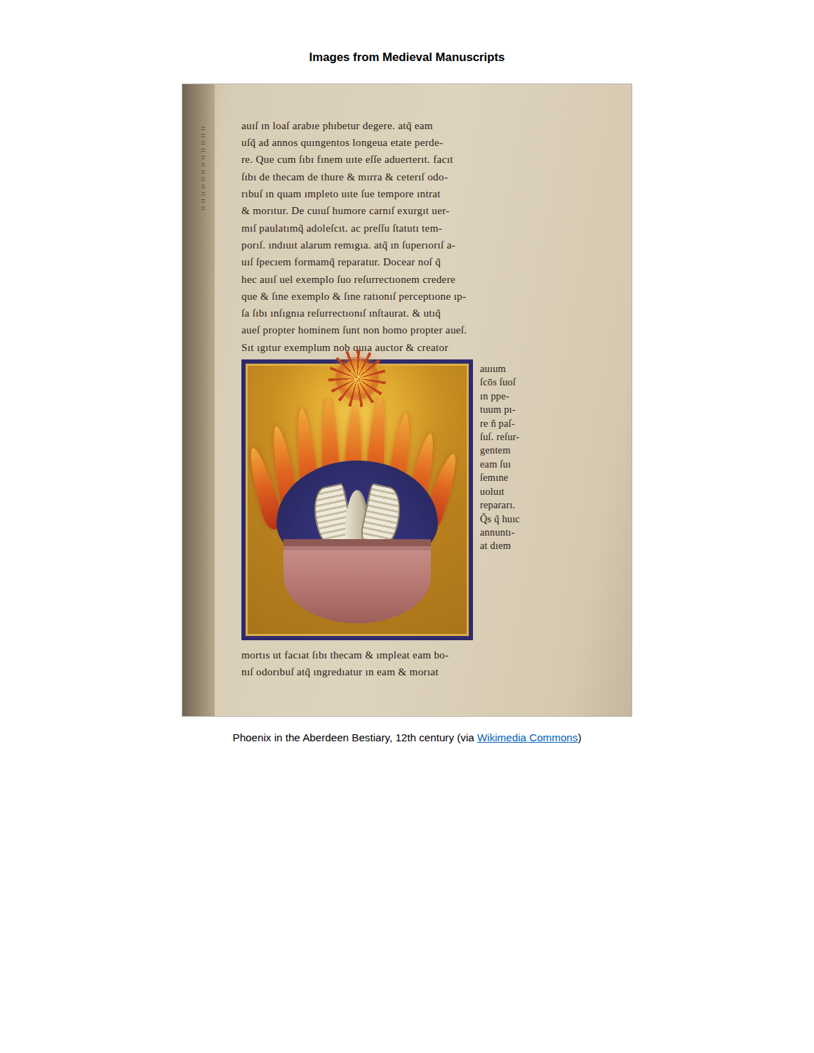Images from Medieval Manuscripts
ıı ıı ıı ıı ıı ıı ıı ıı ıı ıı ıı ıı
auıſ ın loaſ arabıe phıbetur degere. atq̃ eam
uſq̃ ad annos quıngentos longeua etate perde-
re. Que cum ſıbı fınem uıte eſſe aduerterıt. facıt
ſıbı de thecam de thure & mırra & ceterıſ odo-
rıbuſ ın quam ımpleto uıte ſue tempore ıntrat
& morıtur. De cuıuſ humore carnıſ exurgıt uer-
mıſ paulatımq̃ adoleſcıt. ac preſſu ſtatutı tem-
porıſ. ındıuıt alarum remıgıa. atq̃ ın ſuperıorıſ a-
uıſ ſpecıem formamq̃ reparatur. Docear noſ q̃
hec auıſ uel exemplo ſuo reſurrectıonem credere
que & ſıne exemplo & ſıne ratıonıſ perceptıone ıp-
ſa ſıbı ınſıgnıa reſurrectıonıſ ınſtaurat. & utıq̃
aueſ propter hominem ſunt non homo propter aueſ.
Sıt ıgıtur exemplum nob quıa auctor & creator
auıum
ſcōs ſuoſ
ın ppe-
tuum pı-
re ñ paſ-
ſuſ. reſur-
gentem
eam ſuı
ſemıne
uoluıt
repararı.
Q̃s q̃ huıc
annuntı-
at dıem
mortıs ut facıat ſıbı thecam & ımpleat eam bo-
nıſ odorıbuſ atq̃ ıngredıatur ın eam & morıat
Phoenix in the Aberdeen Bestiary, 12th century (via Wikimedia Commons)